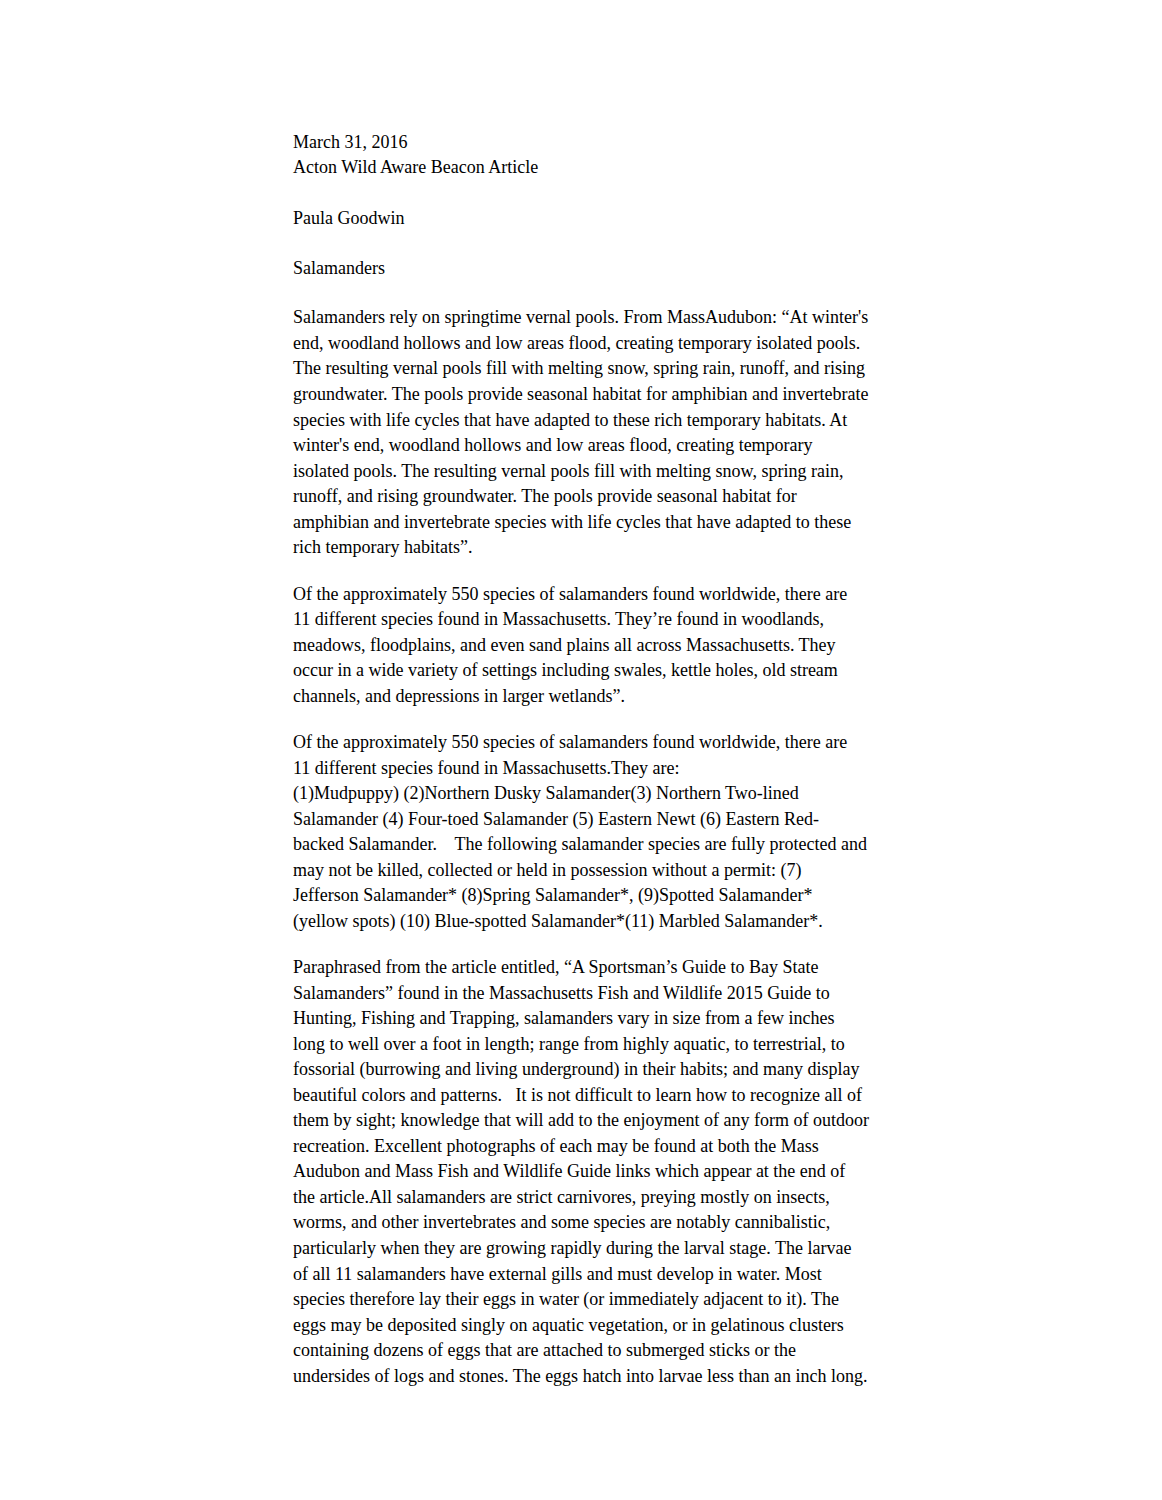March 31, 2016
Acton Wild Aware Beacon Article
Paula Goodwin
Salamanders
Salamanders rely on springtime vernal pools. From MassAudubon: “At winter's end, woodland hollows and low areas flood, creating temporary isolated pools. The resulting vernal pools fill with melting snow, spring rain, runoff, and rising groundwater. The pools provide seasonal habitat for amphibian and invertebrate species with life cycles that have adapted to these rich temporary habitats. At winter's end, woodland hollows and low areas flood, creating temporary isolated pools. The resulting vernal pools fill with melting snow, spring rain, runoff, and rising groundwater. The pools provide seasonal habitat for amphibian and invertebrate species with life cycles that have adapted to these rich temporary habitats”.
Of the approximately 550 species of salamanders found worldwide, there are 11 different species found in Massachusetts. They’re found in woodlands, meadows, floodplains, and even sand plains all across Massachusetts. They occur in a wide variety of settings including swales, kettle holes, old stream channels, and depressions in larger wetlands”.
Of the approximately 550 species of salamanders found worldwide, there are 11 different species found in Massachusetts.They are:
(1)Mudpuppy) (2)Northern Dusky Salamander(3) Northern Two-lined Salamander (4) Four-toed Salamander (5) Eastern Newt (6) Eastern Red-backed Salamander. The following salamander species are fully protected and may not be killed, collected or held in possession without a permit: (7) Jefferson Salamander* (8)Spring Salamander*, (9)Spotted Salamander* (yellow spots) (10) Blue-spotted Salamander*(11) Marbled Salamander*.
Paraphrased from the article entitled, “A Sportsman’s Guide to Bay State Salamanders” found in the Massachusetts Fish and Wildlife 2015 Guide to Hunting, Fishing and Trapping, salamanders vary in size from a few inches long to well over a foot in length; range from highly aquatic, to terrestrial, to fossorial (burrowing and living underground) in their habits; and many display beautiful colors and patterns. It is not difficult to learn how to recognize all of them by sight; knowledge that will add to the enjoyment of any form of outdoor recreation. Excellent photographs of each may be found at both the Mass Audubon and Mass Fish and Wildlife Guide links which appear at the end of the article.All salamanders are strict carnivores, preying mostly on insects, worms, and other invertebrates and some species are notably cannibalistic, particularly when they are growing rapidly during the larval stage. The larvae of all 11 salamanders have external gills and must develop in water. Most species therefore lay their eggs in water (or immediately adjacent to it). The eggs may be deposited singly on aquatic vegetation, or in gelatinous clusters containing dozens of eggs that are attached to submerged sticks or the undersides of logs and stones. The eggs hatch into larvae less than an inch long.